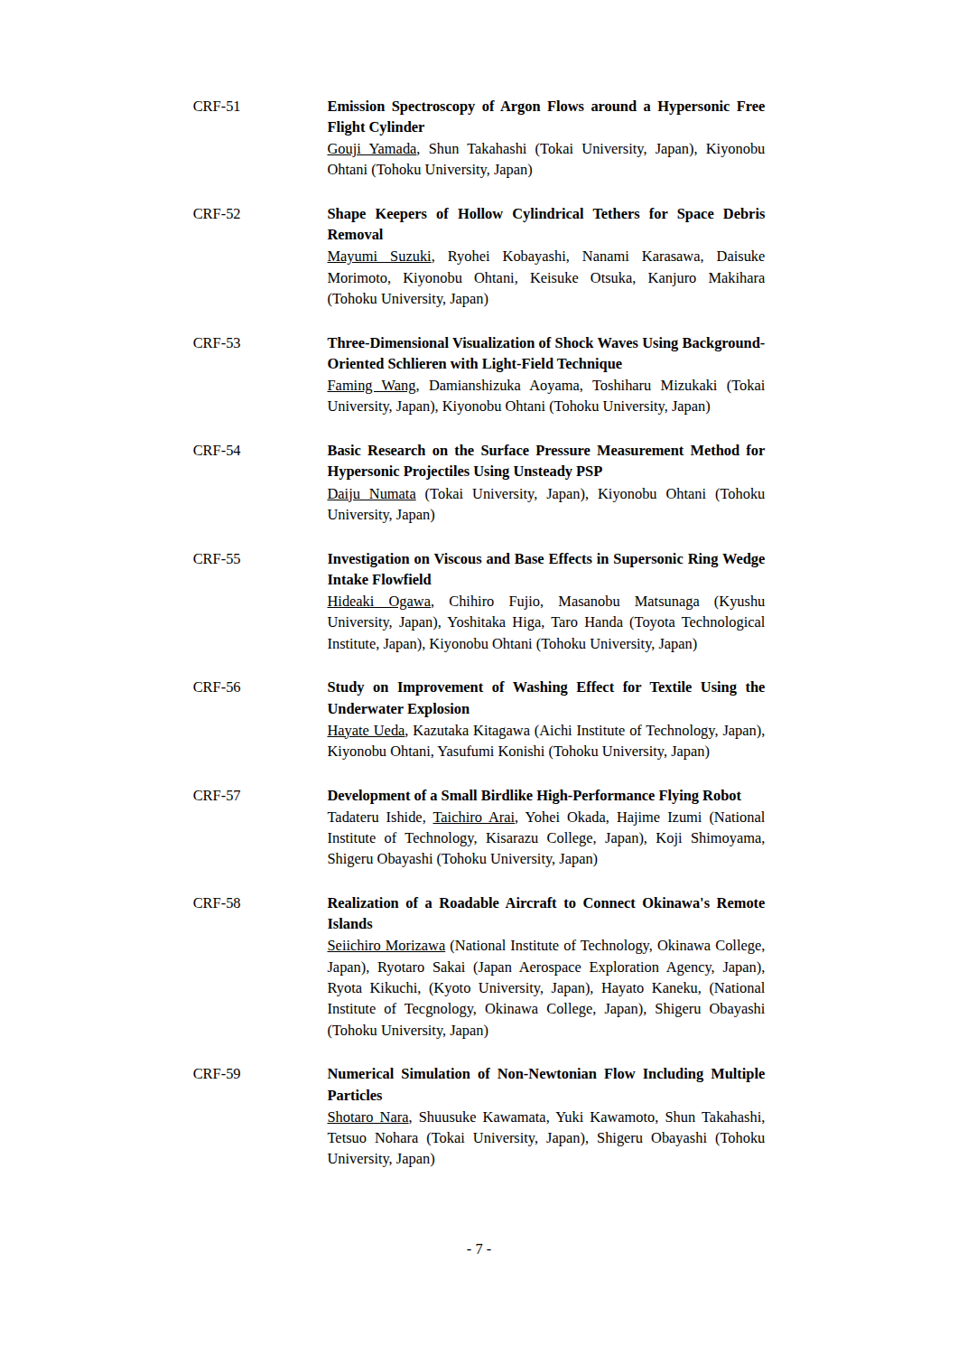CRF-51
Emission Spectroscopy of Argon Flows around a Hypersonic Free Flight Cylinder Gouji Yamada, Shun Takahashi (Tokai University, Japan), Kiyonobu Ohtani (Tohoku University, Japan)
CRF-52
Shape Keepers of Hollow Cylindrical Tethers for Space Debris Removal Mayumi Suzuki, Ryohei Kobayashi, Nanami Karasawa, Daisuke Morimoto, Kiyonobu Ohtani, Keisuke Otsuka, Kanjuro Makihara (Tohoku University, Japan)
CRF-53
Three-Dimensional Visualization of Shock Waves Using Background-Oriented Schlieren with Light-Field Technique Faming Wang, Damianshizuka Aoyama, Toshiharu Mizukaki (Tokai University, Japan), Kiyonobu Ohtani (Tohoku University, Japan)
CRF-54
Basic Research on the Surface Pressure Measurement Method for Hypersonic Projectiles Using Unsteady PSP Daiju Numata (Tokai University, Japan), Kiyonobu Ohtani (Tohoku University, Japan)
CRF-55
Investigation on Viscous and Base Effects in Supersonic Ring Wedge Intake Flowfield Hideaki Ogawa, Chihiro Fujio, Masanobu Matsunaga (Kyushu University, Japan), Yoshitaka Higa, Taro Handa (Toyota Technological Institute, Japan), Kiyonobu Ohtani (Tohoku University, Japan)
CRF-56
Study on Improvement of Washing Effect for Textile Using the Underwater Explosion Hayate Ueda, Kazutaka Kitagawa (Aichi Institute of Technology, Japan), Kiyonobu Ohtani, Yasufumi Konishi (Tohoku University, Japan)
CRF-57
Development of a Small Birdlike High-Performance Flying Robot Tadateru Ishide, Taichiro Arai, Yohei Okada, Hajime Izumi (National Institute of Technology, Kisarazu College, Japan), Koji Shimoyama, Shigeru Obayashi (Tohoku University, Japan)
CRF-58
Realization of a Roadable Aircraft to Connect Okinawa's Remote Islands Seiichiro Morizawa (National Institute of Technology, Okinawa College, Japan), Ryotaro Sakai (Japan Aerospace Exploration Agency, Japan), Ryota Kikuchi, (Kyoto University, Japan), Hayato Kaneku, (National Institute of Tecgnology, Okinawa College, Japan), Shigeru Obayashi (Tohoku University, Japan)
CRF-59
Numerical Simulation of Non-Newtonian Flow Including Multiple Particles Shotaro Nara, Shuusuke Kawamata, Yuki Kawamoto, Shun Takahashi, Tetsuo Nohara (Tokai University, Japan), Shigeru Obayashi (Tohoku University, Japan)
- 7 -